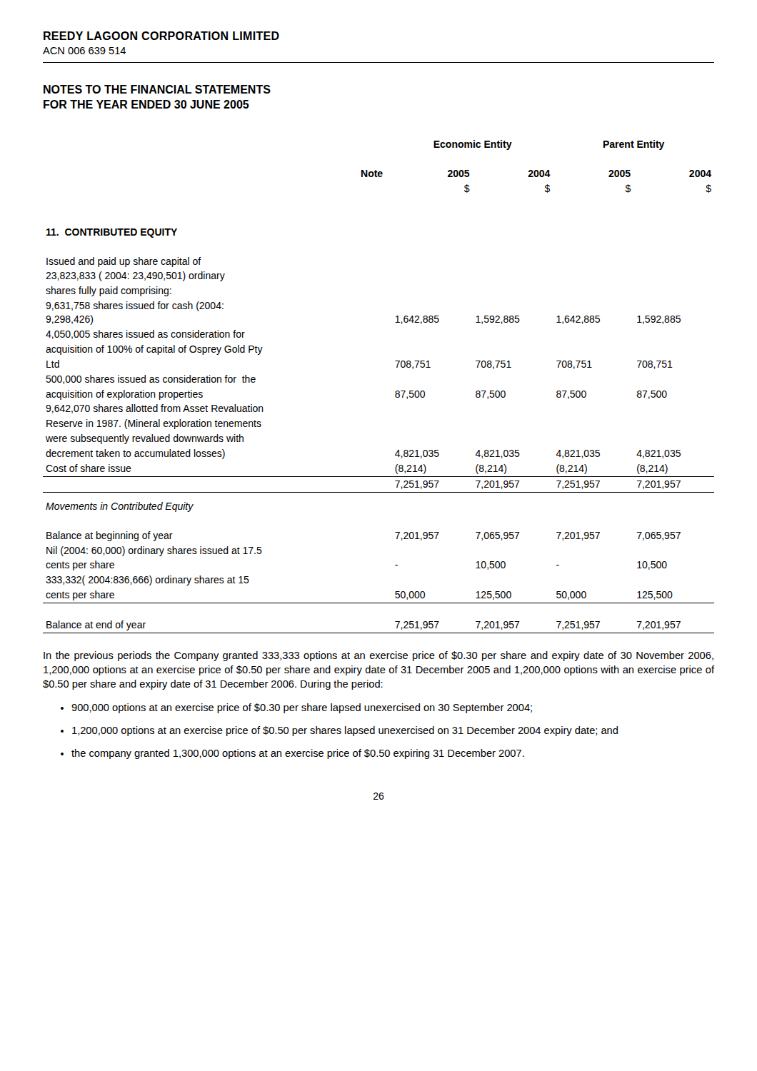REEDY LAGOON CORPORATION LIMITED
ACN 006 639 514
NOTES TO THE FINANCIAL STATEMENTS
FOR THE YEAR ENDED 30 JUNE 2005
| | | Economic Entity | Parent Entity |
| --- | --- | --- | --- |
| | Note | 2005 | 2004 | 2005 | 2004 |
| | | $ | $ | $ | $ |
| 11. CONTRIBUTED EQUITY | | | | | |
| Issued and paid up share capital of | | | | | |
| 23,823,833 ( 2004: 23,490,501) ordinary | | | | | |
| shares fully paid comprising: | | | | | |
| 9,631,758 shares issued for cash (2004: 9,298,426) | | 1,642,885 | 1,592,885 | 1,642,885 | 1,592,885 |
| 4,050,005 shares issued as consideration for | | | | | |
| acquisition of 100% of capital of Osprey Gold Pty | | | | | |
| Ltd | | 708,751 | 708,751 | 708,751 | 708,751 |
| 500,000 shares issued as consideration for the | | | | | |
| acquisition of exploration properties | | 87,500 | 87,500 | 87,500 | 87,500 |
| 9,642,070 shares allotted from Asset Revaluation | | | | | |
| Reserve in 1987. (Mineral exploration tenements | | | | | |
| were subsequently revalued downwards with | | | | | |
| decrement taken to accumulated losses) | | 4,821,035 | 4,821,035 | 4,821,035 | 4,821,035 |
| Cost of share issue | | (8,214) | (8,214) | (8,214) | (8,214) |
| | | 7,251,957 | 7,201,957 | 7,251,957 | 7,201,957 |
| Movements in Contributed Equity | | | | | |
| Balance at beginning of year | | 7,201,957 | 7,065,957 | 7,201,957 | 7,065,957 |
| Nil (2004: 60,000) ordinary shares issued at 17.5 | | | | | |
| cents per share | | - | 10,500 | - | 10,500 |
| 333,332( 2004:836,666) ordinary shares at 15 | | | | | |
| cents per share | | 50,000 | 125,500 | 50,000 | 125,500 |
| Balance at end of year | | 7,251,957 | 7,201,957 | 7,251,957 | 7,201,957 |
In the previous periods the Company granted 333,333 options at an exercise price of $0.30 per share and expiry date of 30 November 2006, 1,200,000 options at an exercise price of $0.50 per share and expiry date of 31 December 2005 and 1,200,000 options with an exercise price of $0.50 per share and expiry date of 31 December 2006. During the period:
900,000 options at an exercise price of $0.30 per share lapsed unexercised on 30 September 2004;
1,200,000 options at an exercise price of $0.50 per shares lapsed unexercised on 31 December 2004 expiry date; and
the company granted 1,300,000 options at an exercise price of $0.50 expiring 31 December 2007.
26